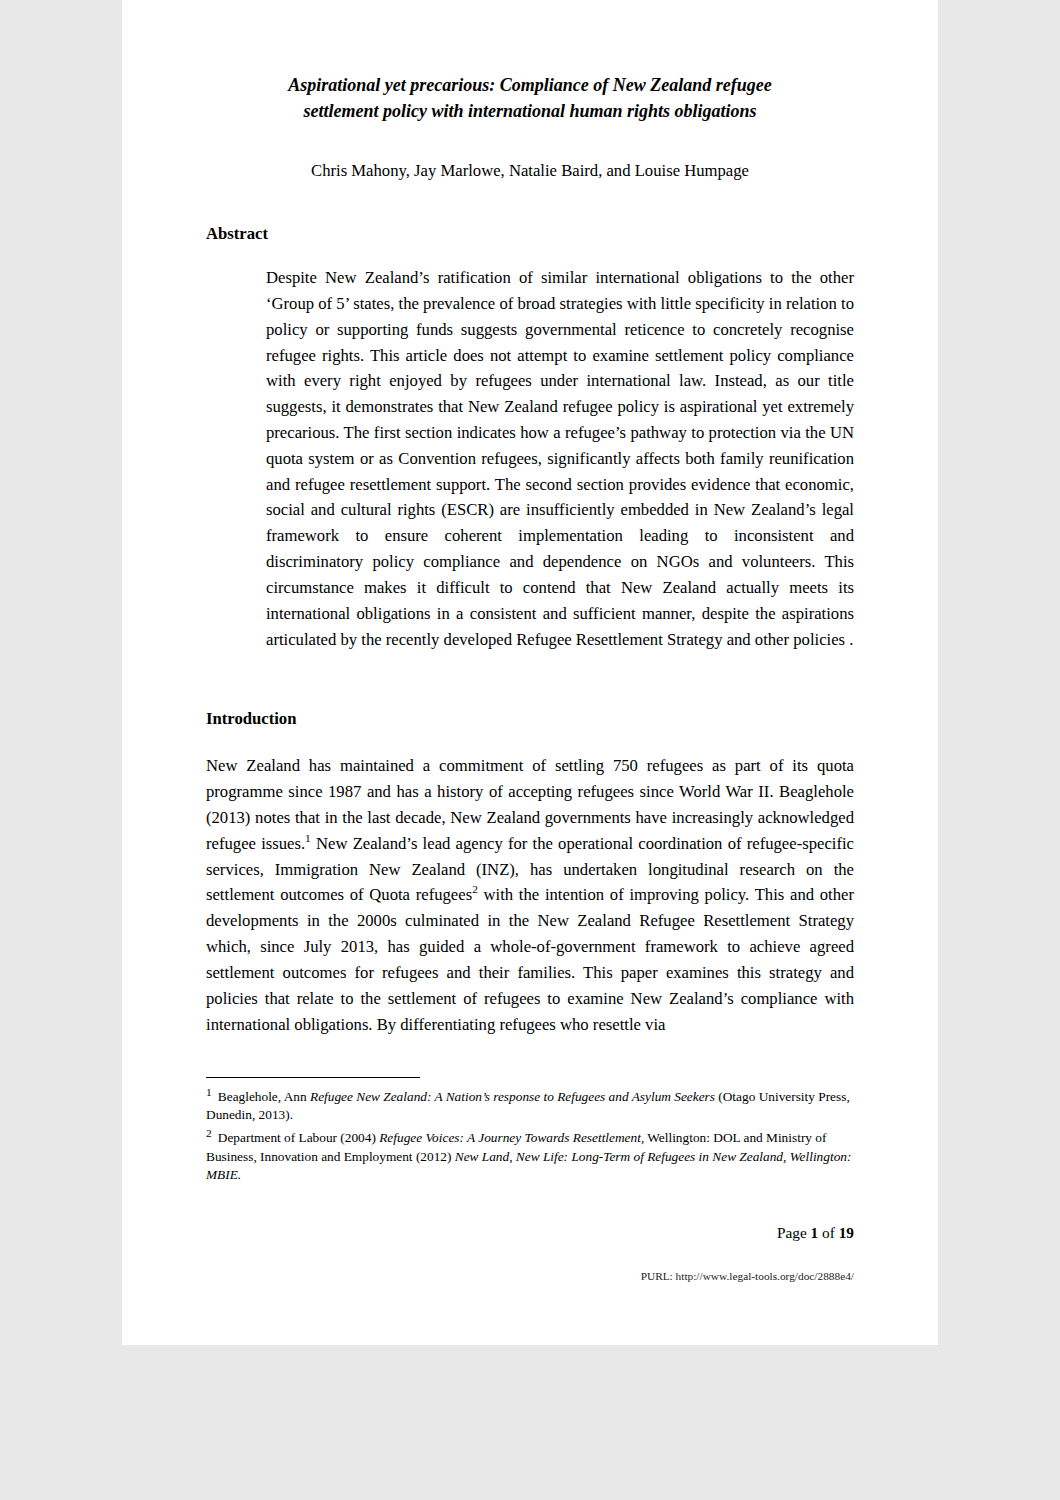Aspirational yet precarious: Compliance of New Zealand refugee
settlement policy with international human rights obligations
Chris Mahony, Jay Marlowe, Natalie Baird, and Louise Humpage
Abstract
Despite New Zealand’s ratification of similar international obligations to the other ‘Group of 5’ states, the prevalence of broad strategies with little specificity in relation to policy or supporting funds suggests governmental reticence to concretely recognise refugee rights. This article does not attempt to examine settlement policy compliance with every right enjoyed by refugees under international law. Instead, as our title suggests, it demonstrates that New Zealand refugee policy is aspirational yet extremely precarious. The first section indicates how a refugee’s pathway to protection via the UN quota system or as Convention refugees, significantly affects both family reunification and refugee resettlement support. The second section provides evidence that economic, social and cultural rights (ESCR) are insufficiently embedded in New Zealand’s legal framework to ensure coherent implementation leading to inconsistent and discriminatory policy compliance and dependence on NGOs and volunteers. This circumstance makes it difficult to contend that New Zealand actually meets its international obligations in a consistent and sufficient manner, despite the aspirations articulated by the recently developed Refugee Resettlement Strategy and other policies .
Introduction
New Zealand has maintained a commitment of settling 750 refugees as part of its quota programme since 1987 and has a history of accepting refugees since World War II. Beaglehole (2013) notes that in the last decade, New Zealand governments have increasingly acknowledged refugee issues.1 New Zealand’s lead agency for the operational coordination of refugee-specific services, Immigration New Zealand (INZ), has undertaken longitudinal research on the settlement outcomes of Quota refugees2 with the intention of improving policy. This and other developments in the 2000s culminated in the New Zealand Refugee Resettlement Strategy which, since July 2013, has guided a whole-of-government framework to achieve agreed settlement outcomes for refugees and their families. This paper examines this strategy and policies that relate to the settlement of refugees to examine New Zealand’s compliance with international obligations. By differentiating refugees who resettle via
1 Beaglehole, Ann Refugee New Zealand: A Nation’s response to Refugees and Asylum Seekers (Otago University Press, Dunedin, 2013).
2 Department of Labour (2004) Refugee Voices: A Journey Towards Resettlement, Wellington: DOL and Ministry of Business, Innovation and Employment (2012) New Land, New Life: Long-Term of Refugees in New Zealand, Wellington: MBIE.
Page 1 of 19
PURL: http://www.legal-tools.org/doc/2888e4/